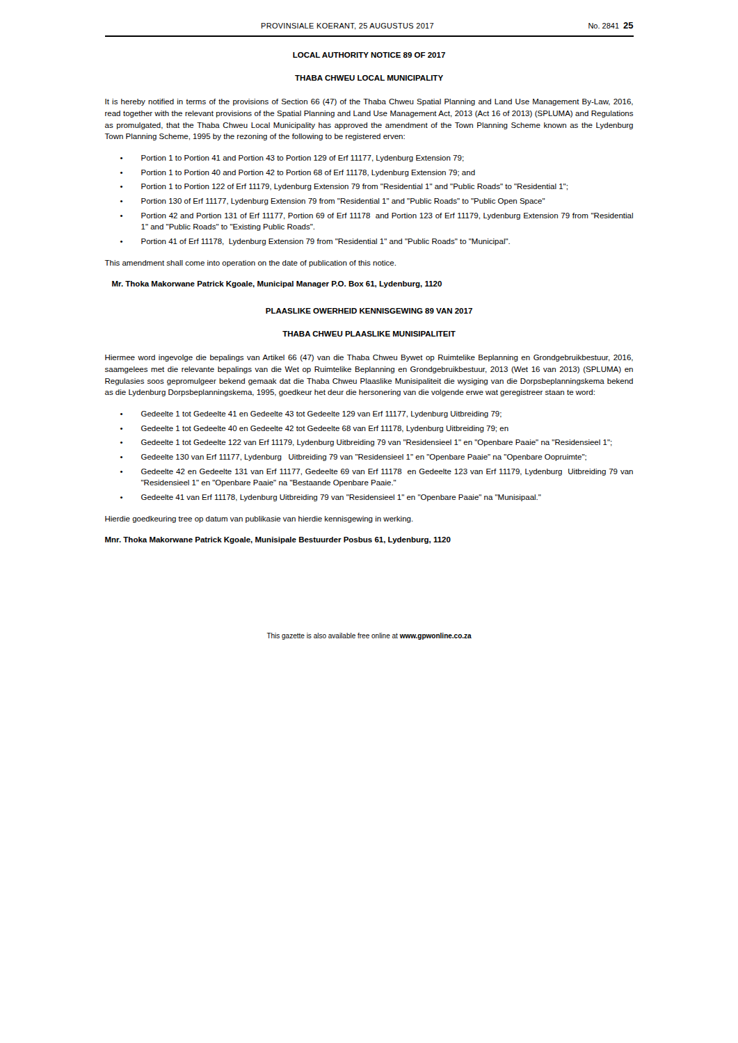PROVINSIALE KOERANT, 25 AUGUSTUS 2017
No. 284125
LOCAL AUTHORITY NOTICE 89 OF 2017
THABA CHWEU LOCAL MUNICIPALITY
It is hereby notified in terms of the provisions of Section 66 (47) of the Thaba Chweu Spatial Planning and Land Use Management By-Law, 2016, read together with the relevant provisions of the Spatial Planning and Land Use Management Act, 2013 (Act 16 of 2013) (SPLUMA) and Regulations as promulgated, that the Thaba Chweu Local Municipality has approved the amendment of the Town Planning Scheme known as the Lydenburg Town Planning Scheme, 1995 by the rezoning of the following to be registered erven:
Portion 1 to Portion 41 and Portion 43 to Portion 129 of Erf 11177, Lydenburg Extension 79;
Portion 1 to Portion 40 and Portion 42 to Portion 68 of Erf 11178, Lydenburg Extension 79; and
Portion 1 to Portion 122 of Erf 11179, Lydenburg Extension 79 from "Residential 1" and "Public Roads" to "Residential 1";
Portion 130 of Erf 11177, Lydenburg Extension 79 from "Residential 1" and "Public Roads" to "Public Open Space"
Portion 42 and Portion 131 of Erf 11177, Portion 69 of Erf 11178 and Portion 123 of Erf 11179, Lydenburg Extension 79 from "Residential 1" and "Public Roads" to "Existing Public Roads".
Portion 41 of Erf 11178, Lydenburg Extension 79 from "Residential 1" and "Public Roads" to "Municipal".
This amendment shall come into operation on the date of publication of this notice.
Mr. Thoka Makorwane Patrick Kgoale, Municipal Manager P.O. Box 61, Lydenburg, 1120
PLAASLIKE OWERHEID KENNISGEWING 89 VAN 2017
THABA CHWEU PLAASLIKE MUNISIPALITEIT
Hiermee word ingevolge die bepalings van Artikel 66 (47) van die Thaba Chweu Bywet op Ruimtelike Beplanning en Grondgebruikbestuur, 2016, saamgelees met die relevante bepalings van die Wet op Ruimtelike Beplanning en Grondgebruikbestuur, 2013 (Wet 16 van 2013) (SPLUMA) en Regulasies soos gepromulgeer bekend gemaak dat die Thaba Chweu Plaaslike Munisipaliteit die wysiging van die Dorpsbeplanningskema bekend as die Lydenburg Dorpsbeplanningskema, 1995, goedkeur het deur die hersonering van die volgende erwe wat geregistreer staan te word:
Gedeelte 1 tot Gedeelte 41 en Gedeelte 43 tot Gedeelte 129 van Erf 11177, Lydenburg Uitbreiding 79;
Gedeelte 1 tot Gedeelte 40 en Gedeelte 42 tot Gedeelte 68 van Erf 11178, Lydenburg Uitbreiding 79; en
Gedeelte 1 tot Gedeelte 122 van Erf 11179, Lydenburg Uitbreiding 79 van "Residensieel 1" en "Openbare Paaie" na "Residensieel 1";
Gedeelte 130 van Erf 11177, Lydenburg Uitbreiding 79 van "Residensieel 1" en "Openbare Paaie" na "Openbare Oopruimte";
Gedeelte 42 en Gedeelte 131 van Erf 11177, Gedeelte 69 van Erf 11178 en Gedeelte 123 van Erf 11179, Lydenburg Uitbreiding 79 van "Residensieel 1" en "Openbare Paaie" na "Bestaande Openbare Paaie."
Gedeelte 41 van Erf 11178, Lydenburg Uitbreiding 79 van "Residensieel 1" en "Openbare Paaie" na "Munisipaal."
Hierdie goedkeuring tree op datum van publikasie van hierdie kennisgewing in werking.
Mnr. Thoka Makorwane Patrick Kgoale, Munisipale Bestuurder Posbus 61, Lydenburg, 1120
This gazette is also available free online at www.gpwonline.co.za